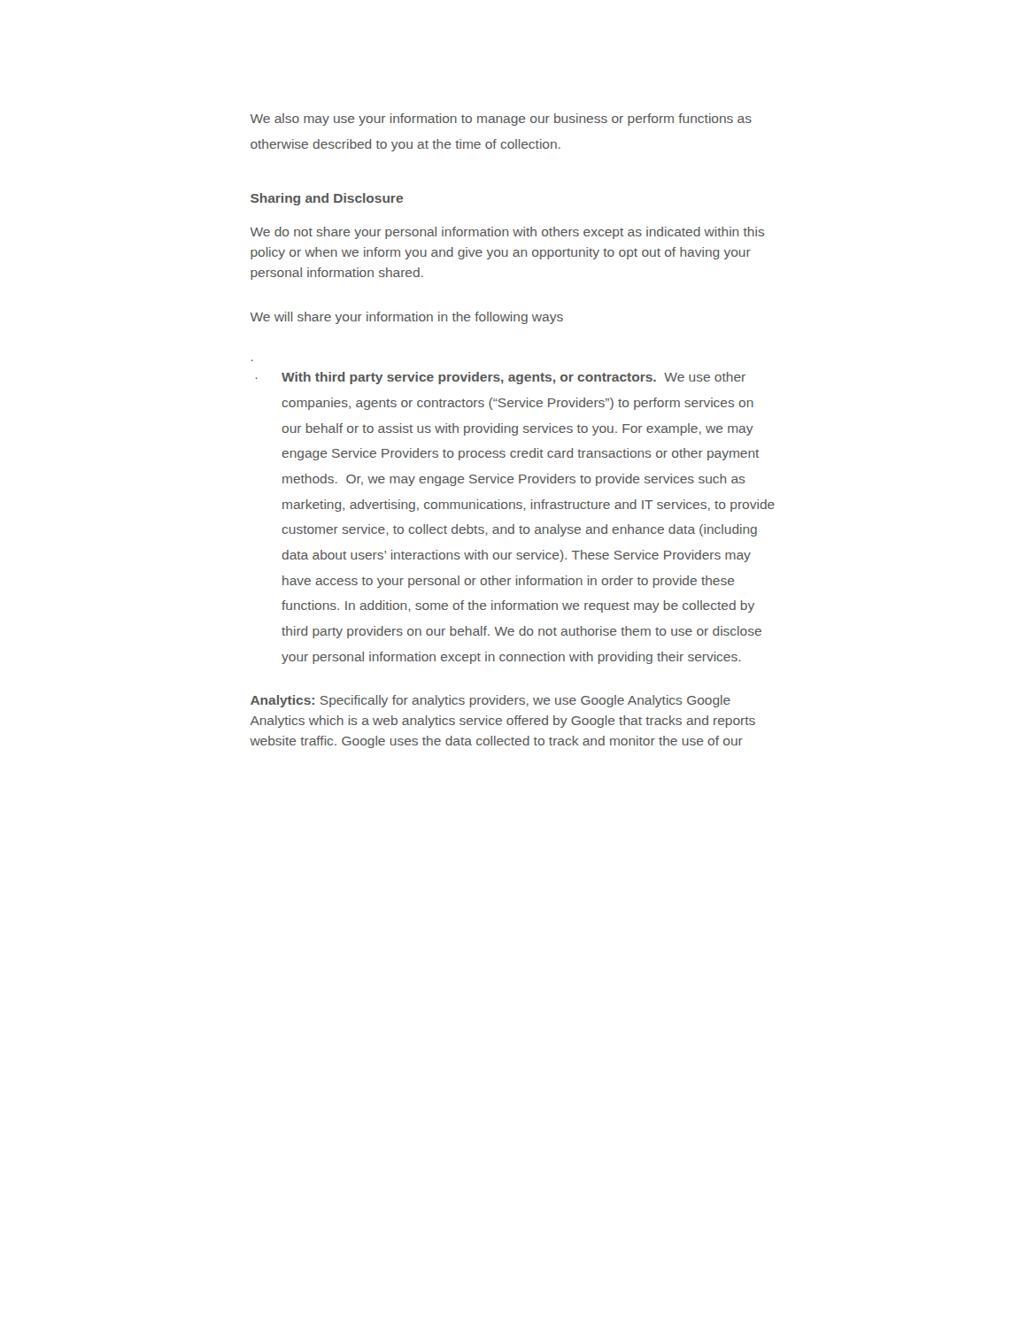We also may use your information to manage our business or perform functions as otherwise described to you at the time of collection.
Sharing and Disclosure
We do not share your personal information with others except as indicated within this policy or when we inform you and give you an opportunity to opt out of having your personal information shared.
We will share your information in the following ways
.
·With third party service providers, agents, or contractors. We use other companies, agents or contractors (“Service Providers”) to perform services on our behalf or to assist us with providing services to you. For example, we may engage Service Providers to process credit card transactions or other payment methods. Or, we may engage Service Providers to provide services such as marketing, advertising, communications, infrastructure and IT services, to provide customer service, to collect debts, and to analyse and enhance data (including data about users’ interactions with our service). These Service Providers may have access to your personal or other information in order to provide these functions. In addition, some of the information we request may be collected by third party providers on our behalf. We do not authorise them to use or disclose your personal information except in connection with providing their services.
Analytics: Specifically for analytics providers, we use Google Analytics Google Analytics which is a web analytics service offered by Google that tracks and reports website traffic. Google uses the data collected to track and monitor the use of our